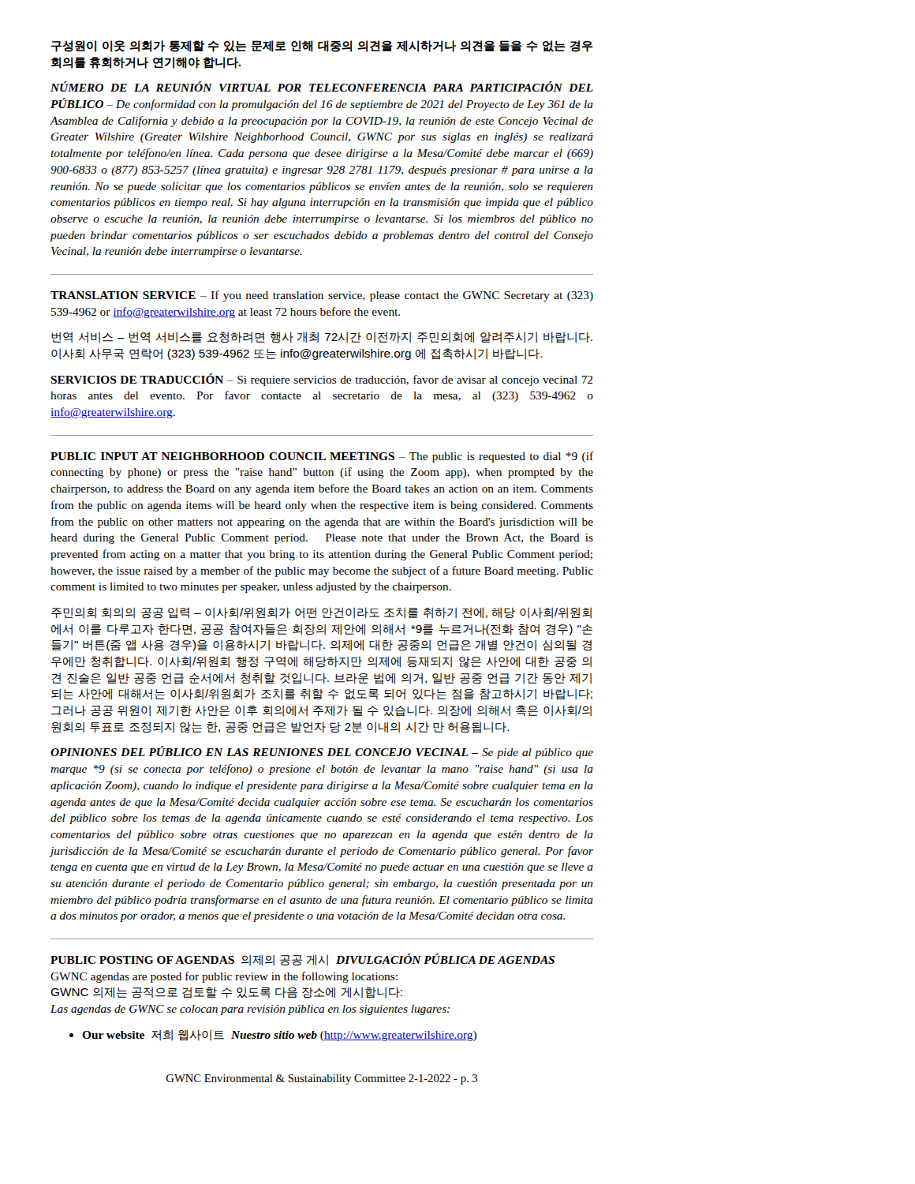구성원이 이웃 의회가 통제할 수 있는 문제로 인해 대중의 의견을 제시하거나 의견을 들을 수 없는 경우 회의를 휴회하거나 연기해야 합니다.
NÚMERO DE LA REUNIÓN VIRTUAL POR TELECONFERENCIA PARA PARTICIPACIÓN DEL PÚBLICO – De conformidad con la promulgación del 16 de septiembre de 2021 del Proyecto de Ley 361 de la Asamblea de California y debido a la preocupación por la COVID-19, la reunión de este Concejo Vecinal de Greater Wilshire (Greater Wilshire Neighborhood Council, GWNC por sus siglas en inglés) se realizará totalmente por teléfono/en línea. Cada persona que desee dirigirse a la Mesa/Comité debe marcar el (669) 900-6833 o (877) 853-5257 (línea gratuita) e ingresar 928 2781 1179, después presionar # para unirse a la reunión. No se puede solicitar que los comentarios públicos se envíen antes de la reunión, solo se requieren comentarios públicos en tiempo real. Si hay alguna interrupción en la transmisión que impida que el público observe o escuche la reunión, la reunión debe interrumpirse o levantarse. Si los miembros del público no pueden brindar comentarios públicos o ser escuchados debido a problemas dentro del control del Consejo Vecinal, la reunión debe interrumpirse o levantarse.
TRANSLATION SERVICE – If you need translation service, please contact the GWNC Secretary at (323) 539-4962 or info@greaterwilshire.org at least 72 hours before the event.
번역 서비스 – 번역 서비스를 요청하려면 행사 개최 72시간 이전까지 주민의회에 알려주시기 바랍니다. 이사회 사무국 연락어 (323) 539-4962 또는 info@greaterwilshire.org 에 접촉하시기 바랍니다.
SERVICIOS DE TRADUCCIÓN – Si requiere servicios de traducción, favor de avisar al concejo vecinal 72 horas antes del evento. Por favor contacte al secretario de la mesa, al (323) 539-4962 o info@greaterwilshire.org.
PUBLIC INPUT AT NEIGHBORHOOD COUNCIL MEETINGS – The public is requested to dial *9 (if connecting by phone) or press the "raise hand" button (if using the Zoom app), when prompted by the chairperson, to address the Board on any agenda item before the Board takes an action on an item. Comments from the public on agenda items will be heard only when the respective item is being considered. Comments from the public on other matters not appearing on the agenda that are within the Board's jurisdiction will be heard during the General Public Comment period. Please note that under the Brown Act, the Board is prevented from acting on a matter that you bring to its attention during the General Public Comment period; however, the issue raised by a member of the public may become the subject of a future Board meeting. Public comment is limited to two minutes per speaker, unless adjusted by the chairperson.
주민의회 회의의 공공 입력 – 이사회/위원회가 어떤 안건이라도 조치를 취하기 전에, 해당 이사회/위원회에서 이를 다루고자 한다면, 공공 참여자들은 회장의 제안에 의해서 *9를 누르거나(전화 참여 경우) "손들기" 버튼(줌 앱 사용 경우)을 이용하시기 바랍니다. 의제에 대한 공중의 언급은 개별 안건이 심의될 경우에만 청취합니다. 이사회/위원회 행정 구역에 해당하지만 의제에 등재되지 않은 사안에 대한 공중 의견 진술은 일반 공중 언급 순서에서 청취할 것입니다. 브라운 법에 의거, 일반 공중 언급 기간 동안 제기되는 사안에 대해서는 이사회/위원회가 조치를 취할 수 없도록 되어 있다는 점을 참고하시기 바랍니다; 그러나 공공 위원이 제기한 사안은 이후 회의에서 주제가 될 수 있습니다. 의장에 의해서 혹은 이사회/의원회의 투표로 조정되지 않는 한, 공중 언급은 발언자 당 2분 이내의 시간 만 허용됩니다.
OPINIONES DEL PÚBLICO EN LAS REUNIONES DEL CONCEJO VECINAL – Se pide al público que marque *9 (si se conecta por teléfono) o presione el botón de levantar la mano "raise hand" (si usa la aplicación Zoom), cuando lo indique el presidente para dirigirse a la Mesa/Comité sobre cualquier tema en la agenda antes de que la Mesa/Comité decida cualquier acción sobre ese tema. Se escucharán los comentarios del público sobre los temas de la agenda únicamente cuando se esté considerando el tema respectivo. Los comentarios del público sobre otras cuestiones que no aparezcan en la agenda que estén dentro de la jurisdicción de la Mesa/Comité se escucharán durante el periodo de Comentario público general. Por favor tenga en cuenta que en virtud de la Ley Brown, la Mesa/Comité no puede actuar en una cuestión que se lleve a su atención durante el periodo de Comentario público general; sin embargo, la cuestión presentada por un miembro del público podría transformarse en el asunto de una futura reunión. El comentario público se limita a dos minutos por orador, a menos que el presidente o una votación de la Mesa/Comité decidan otra cosa.
PUBLIC POSTING OF AGENDAS 의제의 공공 게시 DIVULGACIÓN PÚBLICA DE AGENDAS
GWNC agendas are posted for public review in the following locations:
GWNC 의제는 공적으로 검토할 수 있도록 다음 장소에 게시합니다:
Las agendas de GWNC se colocan para revisión pública en los siguientes lugares:
Our website 저희 웹사이트 Nuestro sitio web (http://www.greaterwilshire.org)
GWNC Environmental & Sustainability Committee 2-1-2022 - p. 3